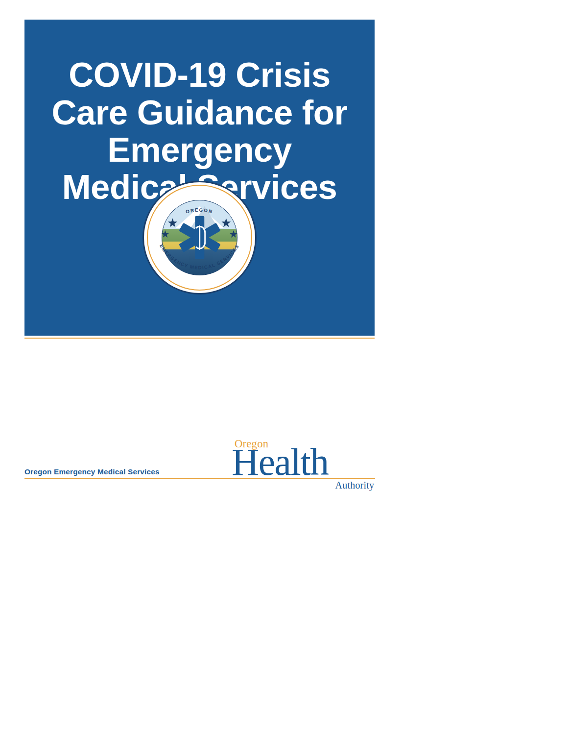COVID-19 Crisis Care Guidance for Emergency Medical Services Surge
OREGON EMERGENCY MEDICAL SERVICES
Oregon Emergency Medical Services
Oregon
Health
Authority